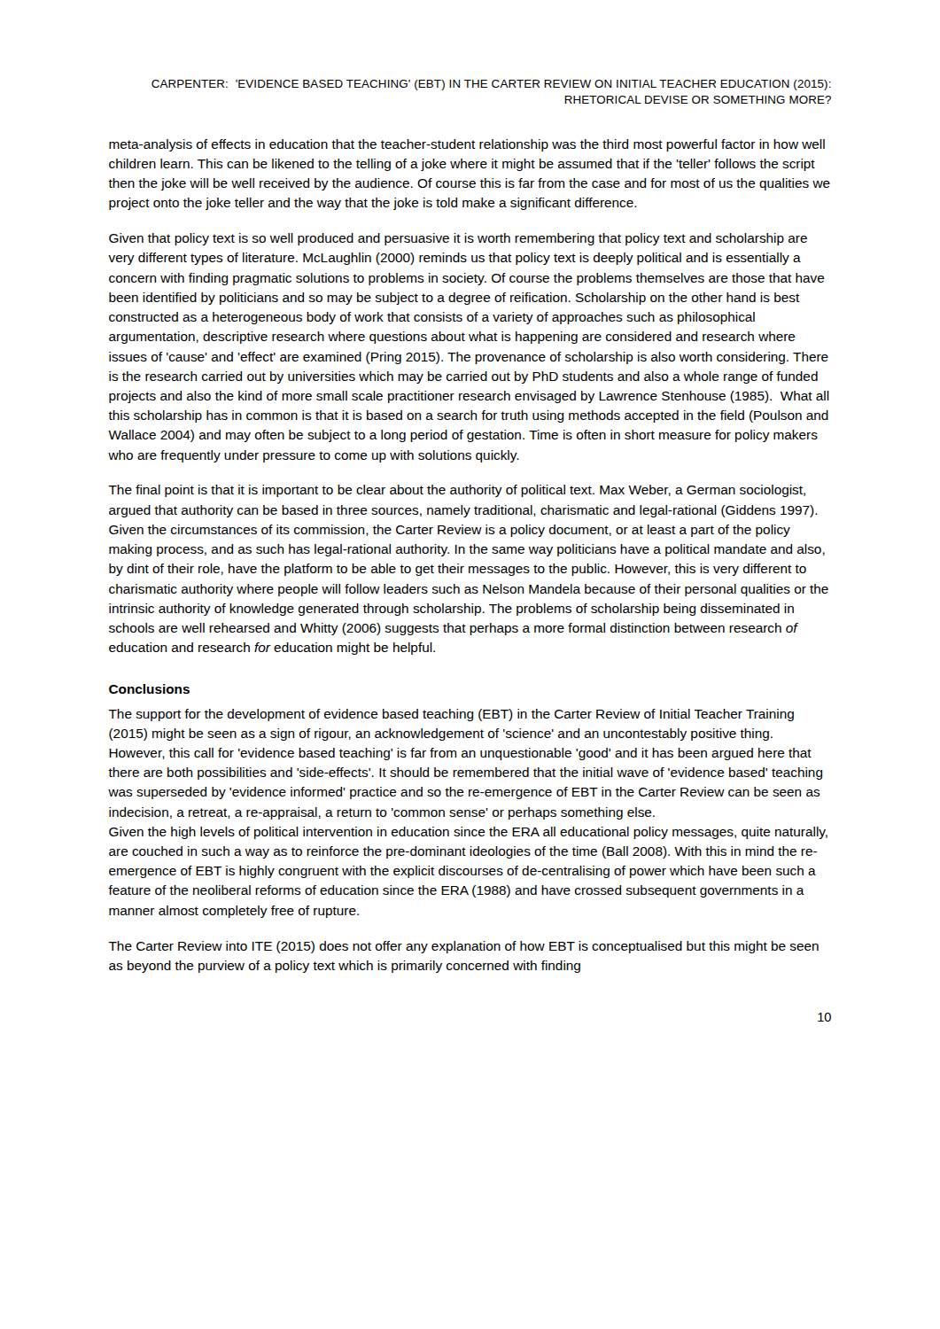Carpenter: 'Evidence Based Teaching' (EBT) in the Carter Review on Initial Teacher Education (2015): Rhetorical Devise or Something More?
meta-analysis of effects in education that the teacher-student relationship was the third most powerful factor in how well children learn. This can be likened to the telling of a joke where it might be assumed that if the 'teller' follows the script then the joke will be well received by the audience. Of course this is far from the case and for most of us the qualities we project onto the joke teller and the way that the joke is told make a significant difference.
Given that policy text is so well produced and persuasive it is worth remembering that policy text and scholarship are very different types of literature. McLaughlin (2000) reminds us that policy text is deeply political and is essentially a concern with finding pragmatic solutions to problems in society. Of course the problems themselves are those that have been identified by politicians and so may be subject to a degree of reification. Scholarship on the other hand is best constructed as a heterogeneous body of work that consists of a variety of approaches such as philosophical argumentation, descriptive research where questions about what is happening are considered and research where issues of 'cause' and 'effect' are examined (Pring 2015). The provenance of scholarship is also worth considering. There is the research carried out by universities which may be carried out by PhD students and also a whole range of funded projects and also the kind of more small scale practitioner research envisaged by Lawrence Stenhouse (1985). What all this scholarship has in common is that it is based on a search for truth using methods accepted in the field (Poulson and Wallace 2004) and may often be subject to a long period of gestation. Time is often in short measure for policy makers who are frequently under pressure to come up with solutions quickly.
The final point is that it is important to be clear about the authority of political text. Max Weber, a German sociologist, argued that authority can be based in three sources, namely traditional, charismatic and legal-rational (Giddens 1997). Given the circumstances of its commission, the Carter Review is a policy document, or at least a part of the policy making process, and as such has legal-rational authority. In the same way politicians have a political mandate and also, by dint of their role, have the platform to be able to get their messages to the public. However, this is very different to charismatic authority where people will follow leaders such as Nelson Mandela because of their personal qualities or the intrinsic authority of knowledge generated through scholarship. The problems of scholarship being disseminated in schools are well rehearsed and Whitty (2006) suggests that perhaps a more formal distinction between research of education and research for education might be helpful.
Conclusions
The support for the development of evidence based teaching (EBT) in the Carter Review of Initial Teacher Training (2015) might be seen as a sign of rigour, an acknowledgement of 'science' and an uncontestably positive thing. However, this call for 'evidence based teaching' is far from an unquestionable 'good' and it has been argued here that there are both possibilities and 'side-effects'. It should be remembered that the initial wave of 'evidence based' teaching was superseded by 'evidence informed' practice and so the re-emergence of EBT in the Carter Review can be seen as indecision, a retreat, a re-appraisal, a return to 'common sense' or perhaps something else.
Given the high levels of political intervention in education since the ERA all educational policy messages, quite naturally, are couched in such a way as to reinforce the pre-dominant ideologies of the time (Ball 2008). With this in mind the re-emergence of EBT is highly congruent with the explicit discourses of de-centralising of power which have been such a feature of the neoliberal reforms of education since the ERA (1988) and have crossed subsequent governments in a manner almost completely free of rupture.
The Carter Review into ITE (2015) does not offer any explanation of how EBT is conceptualised but this might be seen as beyond the purview of a policy text which is primarily concerned with finding
10